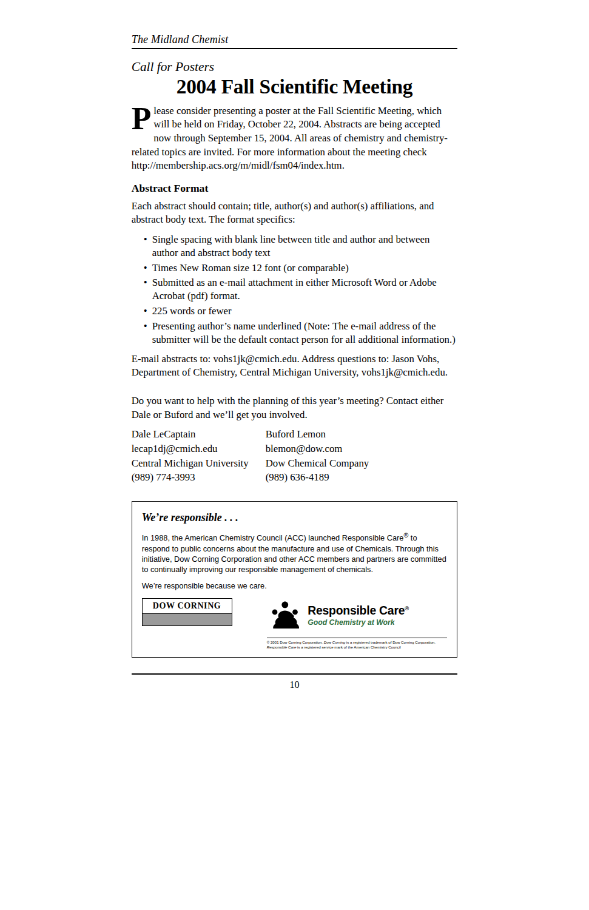The Midland Chemist
Call for Posters
2004 Fall Scientific Meeting
Please consider presenting a poster at the Fall Scientific Meeting, which will be held on Friday, October 22, 2004. Abstracts are being accepted now through September 15, 2004. All areas of chemistry and chemistry-related topics are invited. For more information about the meeting check http://membership.acs.org/m/midl/fsm04/index.htm.
Abstract Format
Each abstract should contain; title, author(s) and author(s) affiliations, and abstract body text. The format specifics:
Single spacing with blank line between title and author and between author and abstract body text
Times New Roman size 12 font (or comparable)
Submitted as an e-mail attachment in either Microsoft Word or Adobe Acrobat (pdf) format.
225 words or fewer
Presenting author’s name underlined (Note: The e-mail address of the submitter will be the default contact person for all additional information.)
E-mail abstracts to: vohs1jk@cmich.edu. Address questions to: Jason Vohs, Department of Chemistry, Central Michigan University, vohs1jk@cmich.edu.
Do you want to help with the planning of this year’s meeting? Contact either Dale or Buford and we’ll get you involved.
| Dale LeCaptain | Buford Lemon |
| lecap1dj@cmich.edu | blemon@dow.com |
| Central Michigan University | Dow Chemical Company |
| (989) 774-3993 | (989) 636-4189 |
We’re responsible . . .
In 1988, the American Chemistry Council (ACC) launched Responsible Care® to respond to public concerns about the manufacture and use of Chemicals. Through this initiative, Dow Corning Corporation and other ACC members and partners are committed to continually improving our responsible management of chemicals.
We’re responsible because we care.
DOW CORNING
Responsible Care®
Good Chemistry at Work
© 2001 Dow Corning Corporation. Dow Corning is a registered trademark of Dow Corning Corporation. Responsible Care is a registered service mark of the American Chemistry Council
10